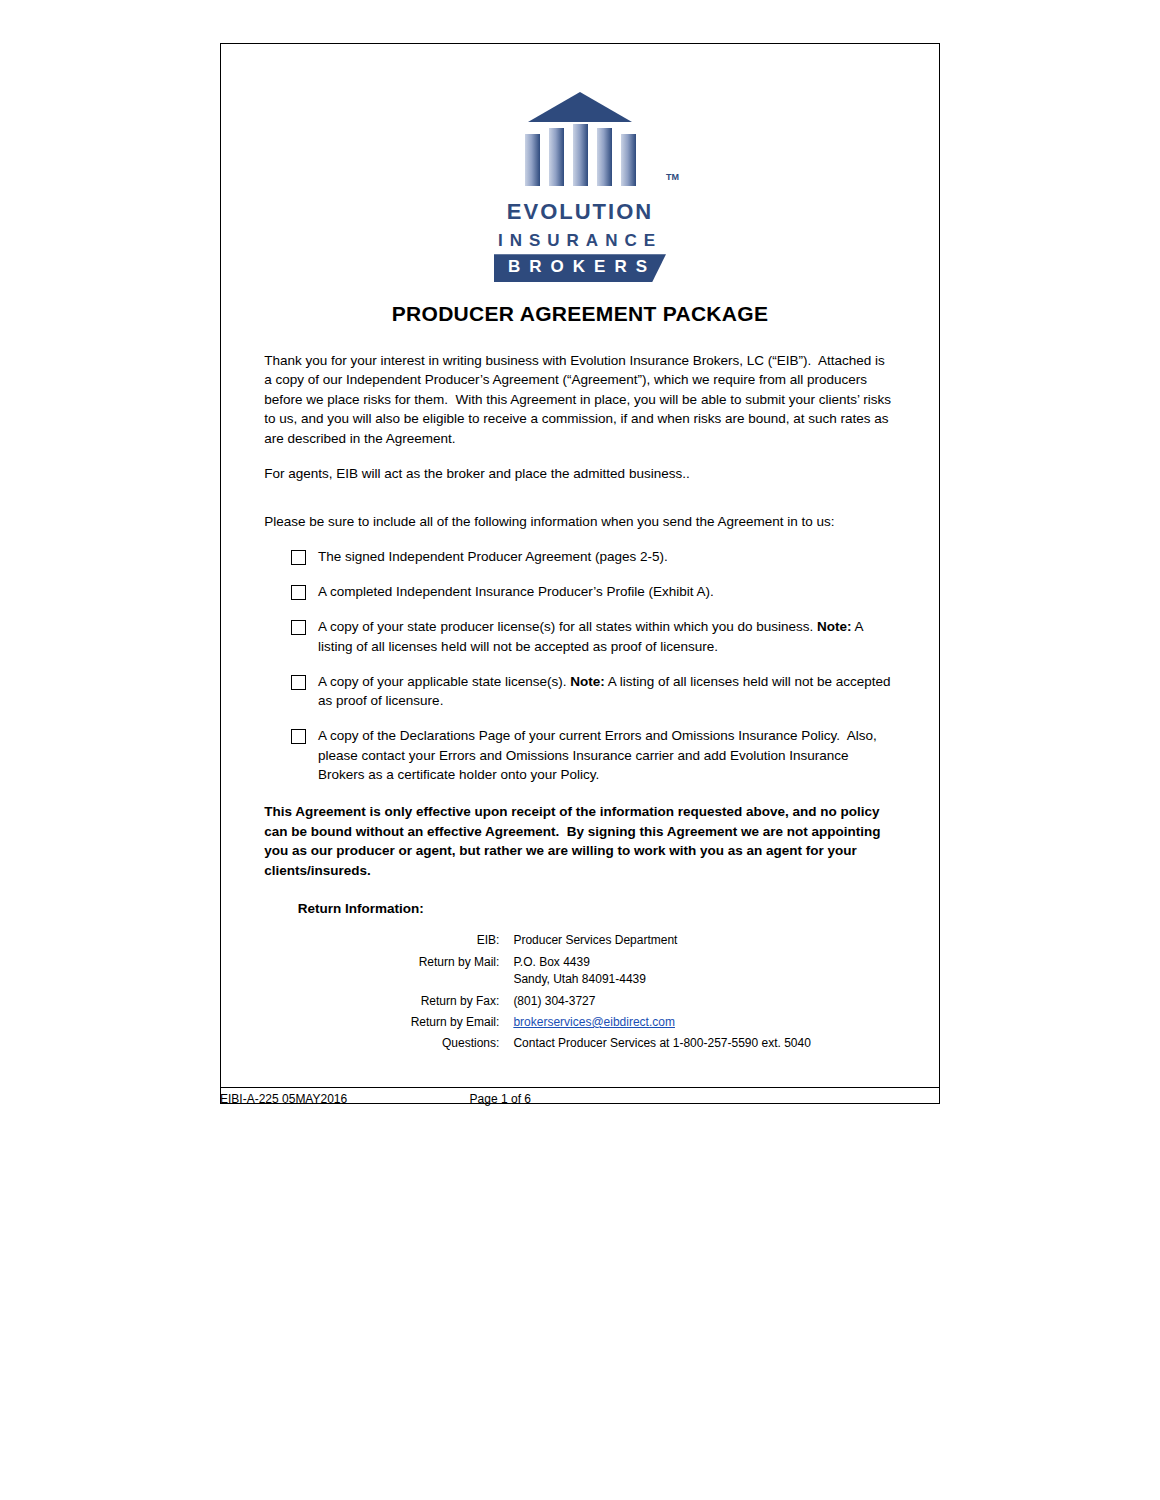TM
EVOLUTION
INSURANCE
BROKERS
PRODUCER AGREEMENT PACKAGE
Thank you for your interest in writing business with Evolution Insurance Brokers, LC (“EIB”). Attached is a copy of our Independent Producer’s Agreement (“Agreement”), which we require from all producers before we place risks for them. With this Agreement in place, you will be able to submit your clients’ risks to us, and you will also be eligible to receive a commission, if and when risks are bound, at such rates as are described in the Agreement.
For agents, EIB will act as the broker and place the admitted business..
Please be sure to include all of the following information when you send the Agreement in to us:
The signed Independent Producer Agreement (pages 2-5).
A completed Independent Insurance Producer’s Profile (Exhibit A).
A copy of your state producer license(s) for all states within which you do business. Note: A listing of all licenses held will not be accepted as proof of licensure.
A copy of your applicable state license(s). Note: A listing of all licenses held will not be accepted as proof of licensure.
A copy of the Declarations Page of your current Errors and Omissions Insurance Policy. Also, please contact your Errors and Omissions Insurance carrier and add Evolution Insurance Brokers as a certificate holder onto your Policy.
This Agreement is only effective upon receipt of the information requested above, and no policy can be bound without an effective Agreement. By signing this Agreement we are not appointing you as our producer or agent, but rather we are willing to work with you as an agent for your clients/insureds.
Return Information:
| EIB: | Producer Services Department |
| Return by Mail: | P.O. Box 4439 Sandy, Utah 84091-4439 |
| Return by Fax: | (801) 304-3727 |
| Return by Email: | brokerservices@eibdirect.com |
| Questions: | Contact Producer Services at 1-800-257-5590 ext. 5040 |
EIBI-A-225 05MAY2016
Page 1 of 6